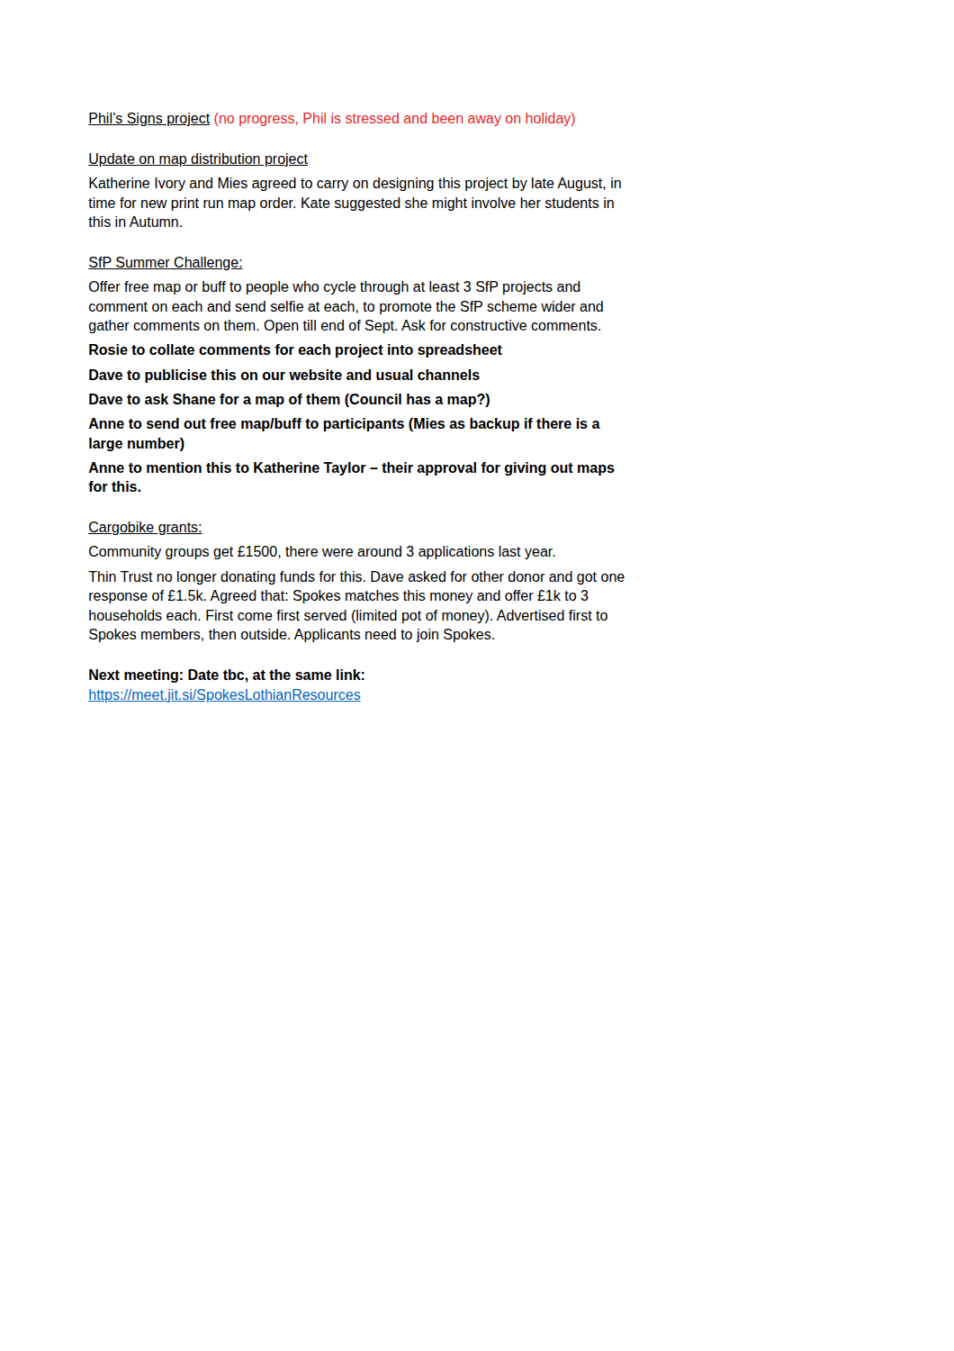Phil’s Signs project (no progress, Phil is stressed and been away on holiday)
Update on map distribution project
Katherine Ivory and Mies agreed to carry on designing this project by late August, in time for new print run map order. Kate suggested she might involve her students in this in Autumn.
SfP Summer Challenge:
Offer free map or buff to people who cycle through at least 3 SfP projects and comment on each and send selfie at each, to promote the SfP scheme wider and gather comments on them. Open till end of Sept. Ask for constructive comments.
Rosie to collate comments for each project into spreadsheet
Dave to publicise this on our website and usual channels
Dave to ask Shane for a map of them (Council has a map?)
Anne to send out free map/buff to participants (Mies as backup if there is a large number)
Anne to mention this to Katherine Taylor – their approval for giving out maps for this.
Cargobike grants:
Community groups get £1500, there were around 3 applications last year.
Thin Trust no longer donating funds for this. Dave asked for other donor and got one response of £1.5k. Agreed that: Spokes matches this money and offer £1k to 3 households each. First come first served (limited pot of money). Advertised first to Spokes members, then outside. Applicants need to join Spokes.
Next meeting: Date tbc, at the same link: https://meet.jit.si/SpokesLothianResources